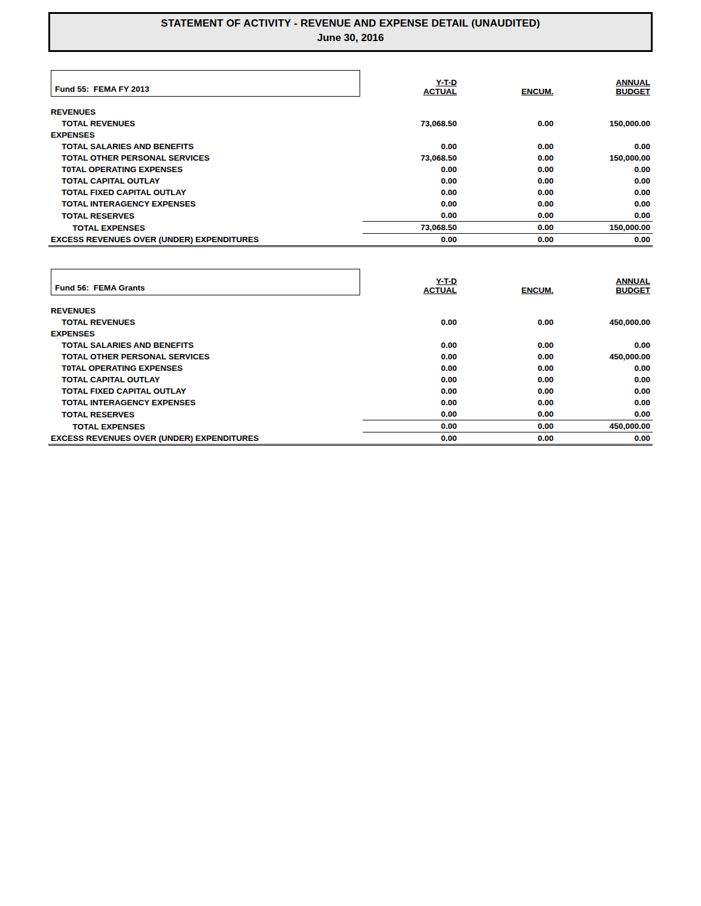STATEMENT OF ACTIVITY - REVENUE AND EXPENSE DETAIL (UNAUDITED)
June 30, 2016
| Fund 55: FEMA FY 2013 | Y-T-D ACTUAL | ENCUM. | ANNUAL BUDGET |
| REVENUES | | | |
| TOTAL REVENUES | 73,068.50 | 0.00 | 150,000.00 |
| EXPENSES | | | |
| TOTAL SALARIES AND BENEFITS | 0.00 | 0.00 | 0.00 |
| TOTAL OTHER PERSONAL SERVICES | 73,068.50 | 0.00 | 150,000.00 |
| T0TAL OPERATING EXPENSES | 0.00 | 0.00 | 0.00 |
| TOTAL CAPITAL OUTLAY | 0.00 | 0.00 | 0.00 |
| TOTAL FIXED CAPITAL OUTLAY | 0.00 | 0.00 | 0.00 |
| TOTAL INTERAGENCY EXPENSES | 0.00 | 0.00 | 0.00 |
| TOTAL RESERVES | 0.00 | 0.00 | 0.00 |
| TOTAL EXPENSES | 73,068.50 | 0.00 | 150,000.00 |
| EXCESS REVENUES OVER (UNDER) EXPENDITURES | 0.00 | 0.00 | 0.00 |
| Fund 56: FEMA Grants | Y-T-D ACTUAL | ENCUM. | ANNUAL BUDGET |
| REVENUES | | | |
| TOTAL REVENUES | 0.00 | 0.00 | 450,000.00 |
| EXPENSES | | | |
| TOTAL SALARIES AND BENEFITS | 0.00 | 0.00 | 0.00 |
| TOTAL OTHER PERSONAL SERVICES | 0.00 | 0.00 | 450,000.00 |
| T0TAL OPERATING EXPENSES | 0.00 | 0.00 | 0.00 |
| TOTAL CAPITAL OUTLAY | 0.00 | 0.00 | 0.00 |
| TOTAL FIXED CAPITAL OUTLAY | 0.00 | 0.00 | 0.00 |
| TOTAL INTERAGENCY EXPENSES | 0.00 | 0.00 | 0.00 |
| TOTAL RESERVES | 0.00 | 0.00 | 0.00 |
| TOTAL EXPENSES | 0.00 | 0.00 | 450,000.00 |
| EXCESS REVENUES OVER (UNDER) EXPENDITURES | 0.00 | 0.00 | 0.00 |